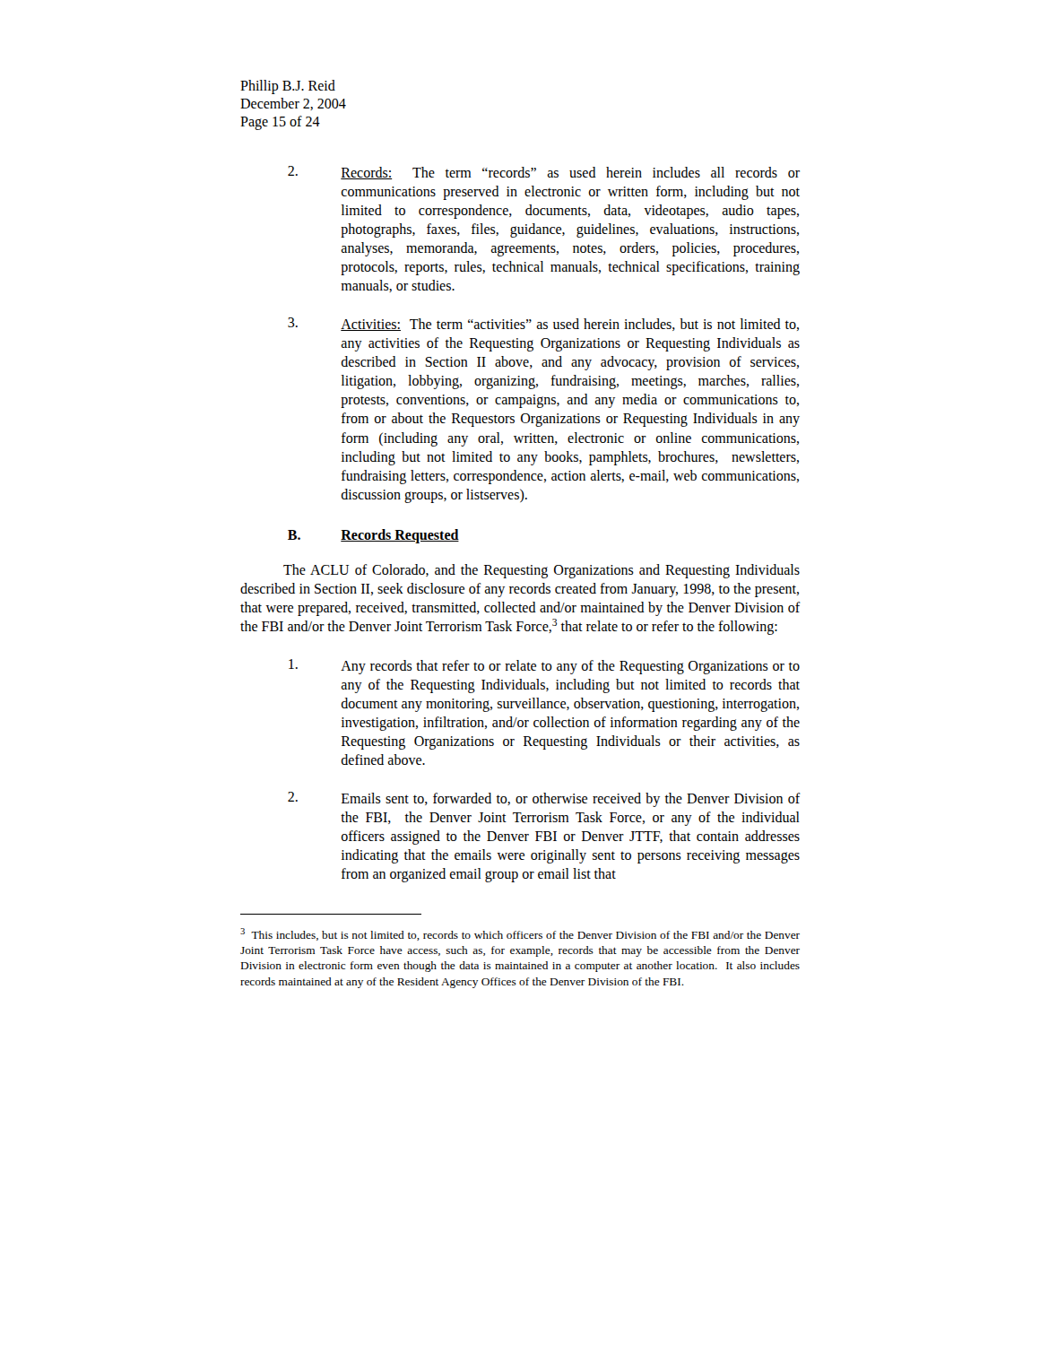Phillip B.J. Reid
December 2, 2004
Page 15 of 24
2. Records: The term “records” as used herein includes all records or communications preserved in electronic or written form, including but not limited to correspondence, documents, data, videotapes, audio tapes, photographs, faxes, files, guidance, guidelines, evaluations, instructions, analyses, memoranda, agreements, notes, orders, policies, procedures, protocols, reports, rules, technical manuals, technical specifications, training manuals, or studies.
3. Activities: The term “activities” as used herein includes, but is not limited to, any activities of the Requesting Organizations or Requesting Individuals as described in Section II above, and any advocacy, provision of services, litigation, lobbying, organizing, fundraising, meetings, marches, rallies, protests, conventions, or campaigns, and any media or communications to, from or about the Requestors Organizations or Requesting Individuals in any form (including any oral, written, electronic or online communications, including but not limited to any books, pamphlets, brochures, newsletters, fundraising letters, correspondence, action alerts, e-mail, web communications, discussion groups, or listserves).
B. Records Requested
The ACLU of Colorado, and the Requesting Organizations and Requesting Individuals described in Section II, seek disclosure of any records created from January, 1998, to the present, that were prepared, received, transmitted, collected and/or maintained by the Denver Division of the FBI and/or the Denver Joint Terrorism Task Force,3 that relate to or refer to the following:
1. Any records that refer to or relate to any of the Requesting Organizations or to any of the Requesting Individuals, including but not limited to records that document any monitoring, surveillance, observation, questioning, interrogation, investigation, infiltration, and/or collection of information regarding any of the Requesting Organizations or Requesting Individuals or their activities, as defined above.
2. Emails sent to, forwarded to, or otherwise received by the Denver Division of the FBI, the Denver Joint Terrorism Task Force, or any of the individual officers assigned to the Denver FBI or Denver JTTF, that contain addresses indicating that the emails were originally sent to persons receiving messages from an organized email group or email list that
3 This includes, but is not limited to, records to which officers of the Denver Division of the FBI and/or the Denver Joint Terrorism Task Force have access, such as, for example, records that may be accessible from the Denver Division in electronic form even though the data is maintained in a computer at another location. It also includes records maintained at any of the Resident Agency Offices of the Denver Division of the FBI.